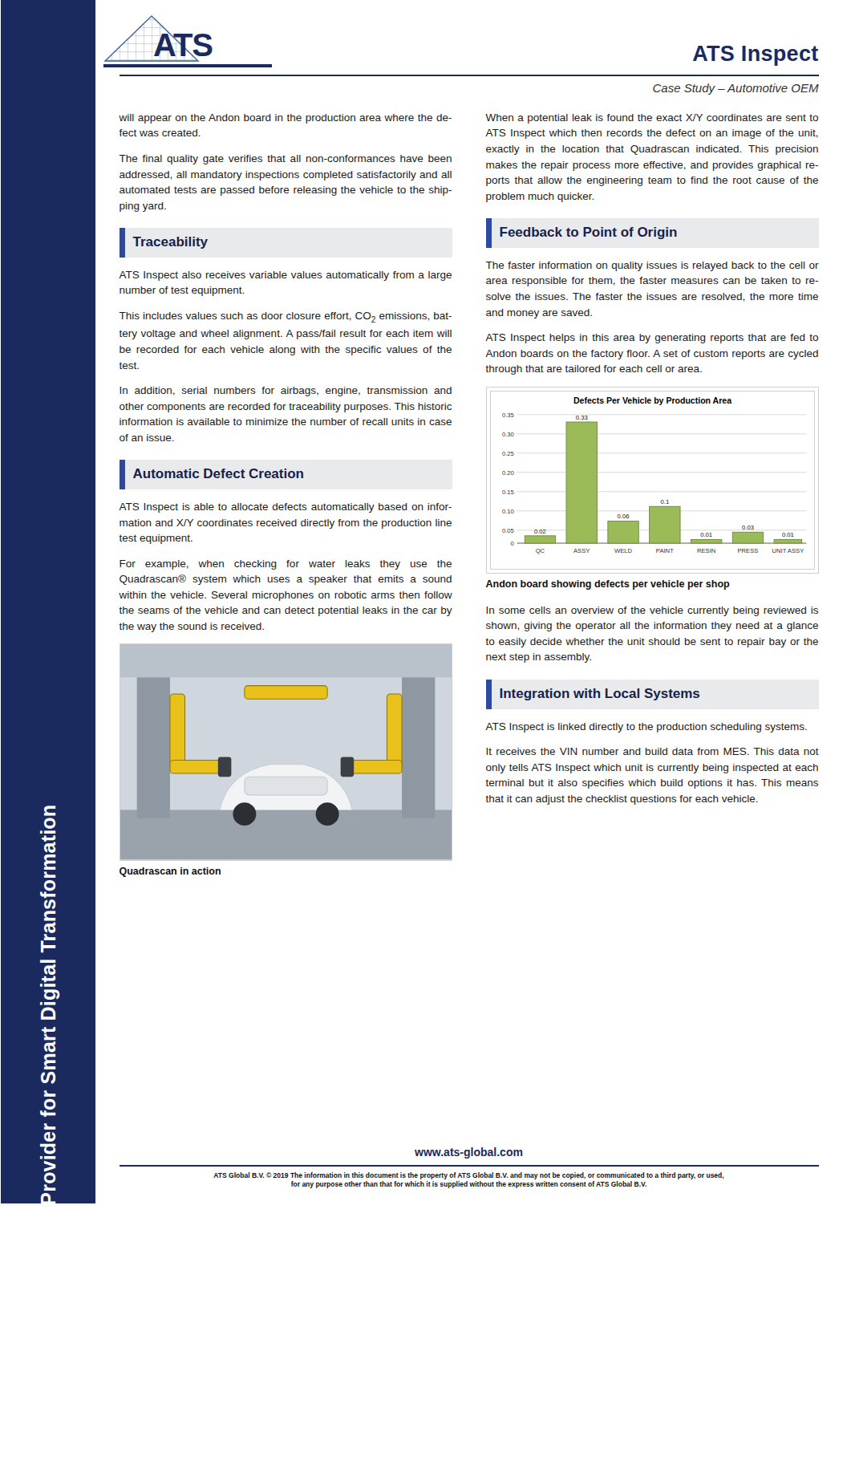The Independent Solution Provider for Smart Digital Transformation
ATS
ATS Inspect
Case Study – Automotive OEM
will appear on the Andon board in the production area where the defect was created.
The final quality gate verifies that all non-conformances have been addressed, all mandatory inspections completed satisfactorily and all automated tests are passed before releasing the vehicle to the shipping yard.
Traceability
ATS Inspect also receives variable values automatically from a large number of test equipment.
This includes values such as door closure effort, CO2 emissions, battery voltage and wheel alignment. A pass/fail result for each item will be recorded for each vehicle along with the specific values of the test.
In addition, serial numbers for airbags, engine, transmission and other components are recorded for traceability purposes. This historic information is available to minimize the number of recall units in case of an issue.
Automatic Defect Creation
ATS Inspect is able to allocate defects automatically based on information and X/Y coordinates received directly from the production line test equipment.
For example, when checking for water leaks they use the Quadrascan® system which uses a speaker that emits a sound within the vehicle. Several microphones on robotic arms then follow the seams of the vehicle and can detect potential leaks in the car by the way the sound is received.
Quadrascan in action
When a potential leak is found the exact X/Y coordinates are sent to ATS Inspect which then records the defect on an image of the unit, exactly in the location that Quadrascan indicated. This precision makes the repair process more effective, and provides graphical reports that allow the engineering team to find the root cause of the problem much quicker.
Feedback to Point of Origin
The faster information on quality issues is relayed back to the cell or area responsible for them, the faster measures can be taken to resolve the issues. The faster the issues are resolved, the more time and money are saved.
ATS Inspect helps in this area by generating reports that are fed to Andon boards on the factory floor. A set of custom reports are cycled through that are tailored for each cell or area.
Defects Per Vehicle by Production Area 0.35 0.30 0.25 0.20 0.15 0.10 0.05 0 0.02 0.33 0.06 0.1 0.01 0.03 0.01 QC ASSY WELD PAINT RESIN PRESS UNIT ASSY
Andon board showing defects per vehicle per shop
In some cells an overview of the vehicle currently being reviewed is shown, giving the operator all the information they need at a glance to easily decide whether the unit should be sent to repair bay or the next step in assembly.
Integration with Local Systems
ATS Inspect is linked directly to the production scheduling systems.
It receives the VIN number and build data from MES. This data not only tells ATS Inspect which unit is currently being inspected at each terminal but it also specifies which build options it has. This means that it can adjust the checklist questions for each vehicle.
www.ats-global.com
ATS Global B.V. © 2019 The information in this document is the property of ATS Global B.V. and may not be copied, or communicated to a third party, or used,
for any purpose other than that for which it is supplied without the express written consent of ATS Global B.V.